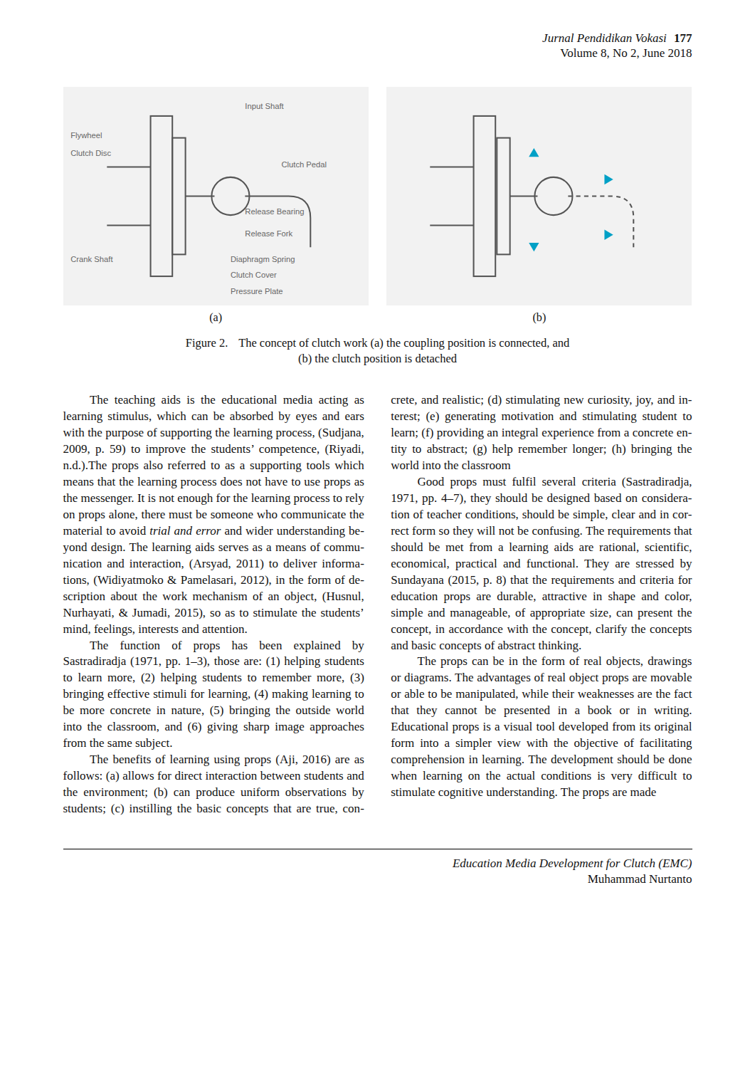Jurnal Pendidikan Vokasi 177 Volume 8, No 2, June 2018
(a)
(b)
Figure 2. The concept of clutch work (a) the coupling position is connected, and
(b) the clutch position is detached
The teaching aids is the educational media acting as learning stimulus, which can be absorbed by eyes and ears with the purpose of supporting the learning process, (Sudjana, 2009, p. 59) to improve the students’ competence, (Riyadi, n.d.).The props also referred to as a supporting tools which means that the learning process does not have to use props as the messenger. It is not enough for the learning process to rely on props alone, there must be someone who communicate the material to avoid trial and error and wider understanding beyond design. The learning aids serves as a means of communication and interaction, (Arsyad, 2011) to deliver informations, (Widiyatmoko & Pamelasari, 2012), in the form of description about the work mechanism of an object, (Husnul, Nurhayati, & Jumadi, 2015), so as to stimulate the students’ mind, feelings, interests and attention.
The function of props has been explained by Sastradiradja (1971, pp. 1–3), those are: (1) helping students to learn more, (2) helping students to remember more, (3) bringing effective stimuli for learning, (4) making learning to be more concrete in nature, (5) bringing the outside world into the classroom, and (6) giving sharp image approaches from the same subject.
The benefits of learning using props (Aji, 2016) are as follows: (a) allows for direct interaction between students and the environment; (b) can produce uniform observations by students; (c) instilling the basic concepts that are true, concrete, and realistic; (d) stimulating new curiosity, joy, and interest; (e) generating motivation and stimulating student to learn; (f) providing an integral experience from a concrete entity to abstract; (g) help remember longer; (h) bringing the world into the classroom
Good props must fulfil several criteria (Sastradiradja, 1971, pp. 4–7), they should be designed based on consideration of teacher conditions, should be simple, clear and in correct form so they will not be confusing. The requirements that should be met from a learning aids are rational, scientific, economical, practical and functional. They are stressed by Sundayana (2015, p. 8) that the requirements and criteria for education props are durable, attractive in shape and color, simple and manageable, of appropriate size, can present the concept, in accordance with the concept, clarify the concepts and basic concepts of abstract thinking.
The props can be in the form of real objects, drawings or diagrams. The advantages of real object props are movable or able to be manipulated, while their weaknesses are the fact that they cannot be presented in a book or in writing. Educational props is a visual tool developed from its original form into a simpler view with the objective of facilitating comprehension in learning. The development should be done when learning on the actual conditions is very difficult to stimulate cognitive understanding. The props are made
Education Media Development for Clutch (EMC) Muhammad Nurtanto